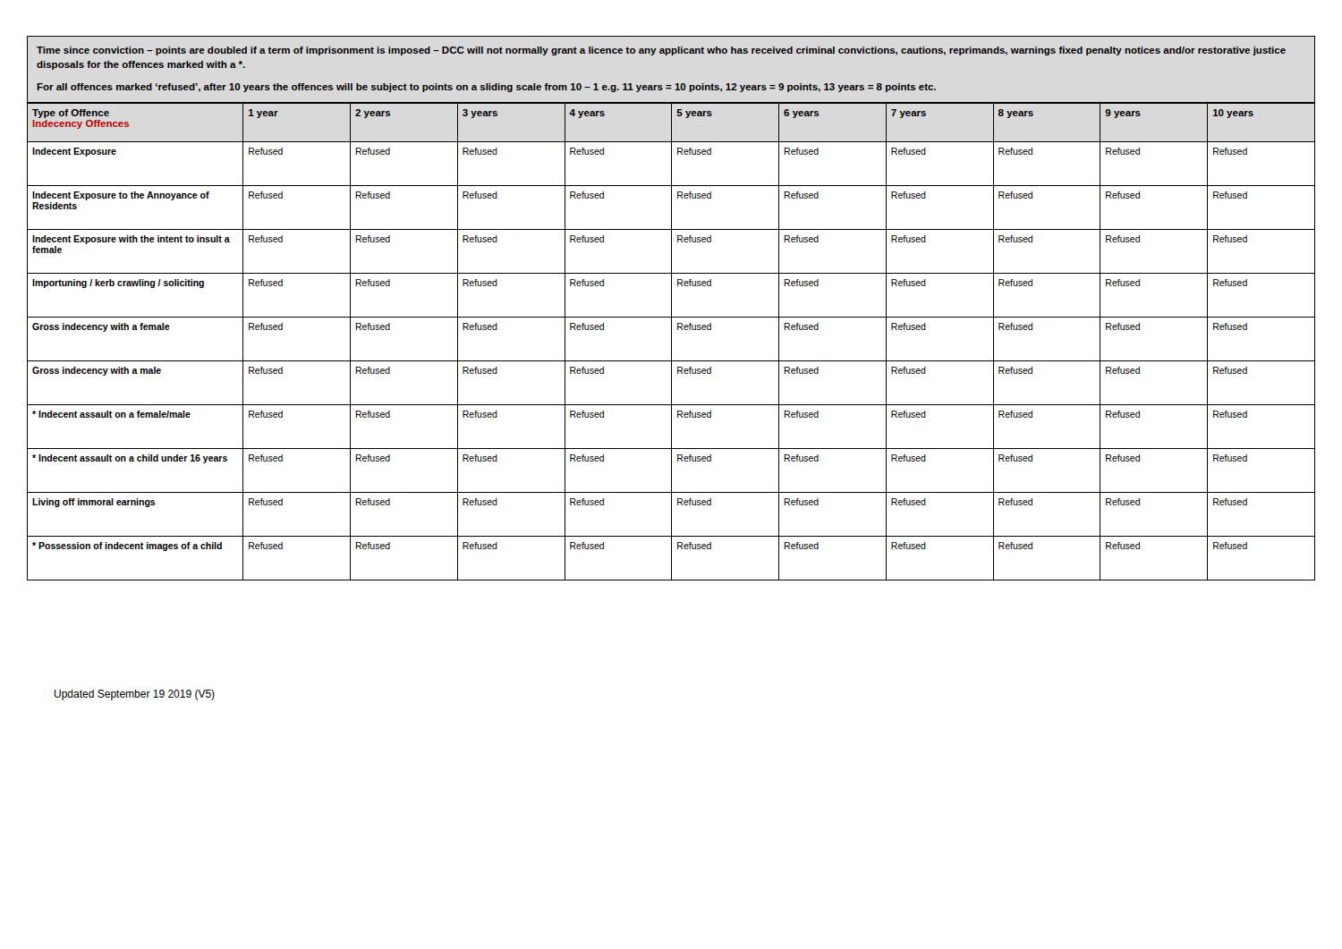Time since conviction – points are doubled if a term of imprisonment is imposed – DCC will not normally grant a licence to any applicant who has received criminal convictions, cautions, reprimands, warnings fixed penalty notices and/or restorative justice disposals for the offences marked with a *.
For all offences marked ‘refused’, after 10 years the offences will be subject to points on a sliding scale from 10 – 1 e.g. 11 years = 10 points, 12 years = 9 points, 13 years = 8 points etc.
| Type of Offence Indecency Offences | 1 year | 2 years | 3 years | 4 years | 5 years | 6 years | 7 years | 8 years | 9 years | 10 years |
| --- | --- | --- | --- | --- | --- | --- | --- | --- | --- | --- |
| Indecent Exposure | Refused | Refused | Refused | Refused | Refused | Refused | Refused | Refused | Refused | Refused |
| Indecent Exposure to the Annoyance of Residents | Refused | Refused | Refused | Refused | Refused | Refused | Refused | Refused | Refused | Refused |
| Indecent Exposure with the intent to insult a female | Refused | Refused | Refused | Refused | Refused | Refused | Refused | Refused | Refused | Refused |
| Importuning / kerb crawling / soliciting | Refused | Refused | Refused | Refused | Refused | Refused | Refused | Refused | Refused | Refused |
| Gross indecency with a female | Refused | Refused | Refused | Refused | Refused | Refused | Refused | Refused | Refused | Refused |
| Gross indecency with a male | Refused | Refused | Refused | Refused | Refused | Refused | Refused | Refused | Refused | Refused |
| * Indecent assault on a female/male | Refused | Refused | Refused | Refused | Refused | Refused | Refused | Refused | Refused | Refused |
| * Indecent assault on a child under 16 years | Refused | Refused | Refused | Refused | Refused | Refused | Refused | Refused | Refused | Refused |
| Living off immoral earnings | Refused | Refused | Refused | Refused | Refused | Refused | Refused | Refused | Refused | Refused |
| * Possession of indecent images of a child | Refused | Refused | Refused | Refused | Refused | Refused | Refused | Refused | Refused | Refused |
Updated September 19 2019 (V5)